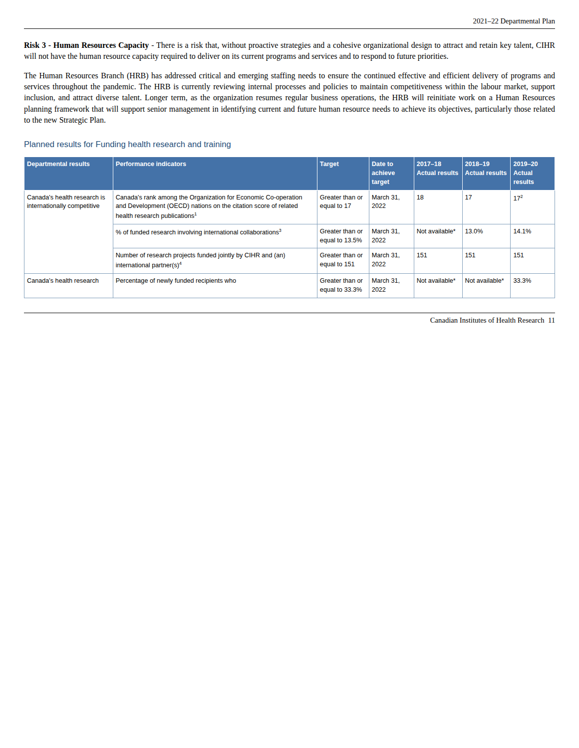2021–22 Departmental Plan
Risk 3 - Human Resources Capacity - There is a risk that, without proactive strategies and a cohesive organizational design to attract and retain key talent, CIHR will not have the human resource capacity required to deliver on its current programs and services and to respond to future priorities.
The Human Resources Branch (HRB) has addressed critical and emerging staffing needs to ensure the continued effective and efficient delivery of programs and services throughout the pandemic. The HRB is currently reviewing internal processes and policies to maintain competitiveness within the labour market, support inclusion, and attract diverse talent. Longer term, as the organization resumes regular business operations, the HRB will reinitiate work on a Human Resources planning framework that will support senior management in identifying current and future human resource needs to achieve its objectives, particularly those related to the new Strategic Plan.
Planned results for Funding health research and training
| Departmental results | Performance indicators | Target | Date to achieve target | 2017–18 Actual results | 2018–19 Actual results | 2019–20 Actual results |
| --- | --- | --- | --- | --- | --- | --- |
| Canada's health research is internationally competitive | Canada's rank among the Organization for Economic Co-operation and Development (OECD) nations on the citation score of related health research publications 1 | Greater than or equal to 17 | March 31, 2022 | 18 | 17 | 17 2 |
| % of funded research involving international collaborations 3 | Greater than or equal to 13.5% | March 31, 2022 | Not available* | 13.0% | 14.1% |
| Number of research projects funded jointly by CIHR and (an) international partner(s) 4 | Greater than or equal to 151 | March 31, 2022 | 151 | 151 | 151 |
| Canada's health research | Percentage of newly funded recipients who | Greater than or equal to 33.3% | March 31, 2022 | Not available* | Not available* | 33.3% |
Canadian Institutes of Health Research 11